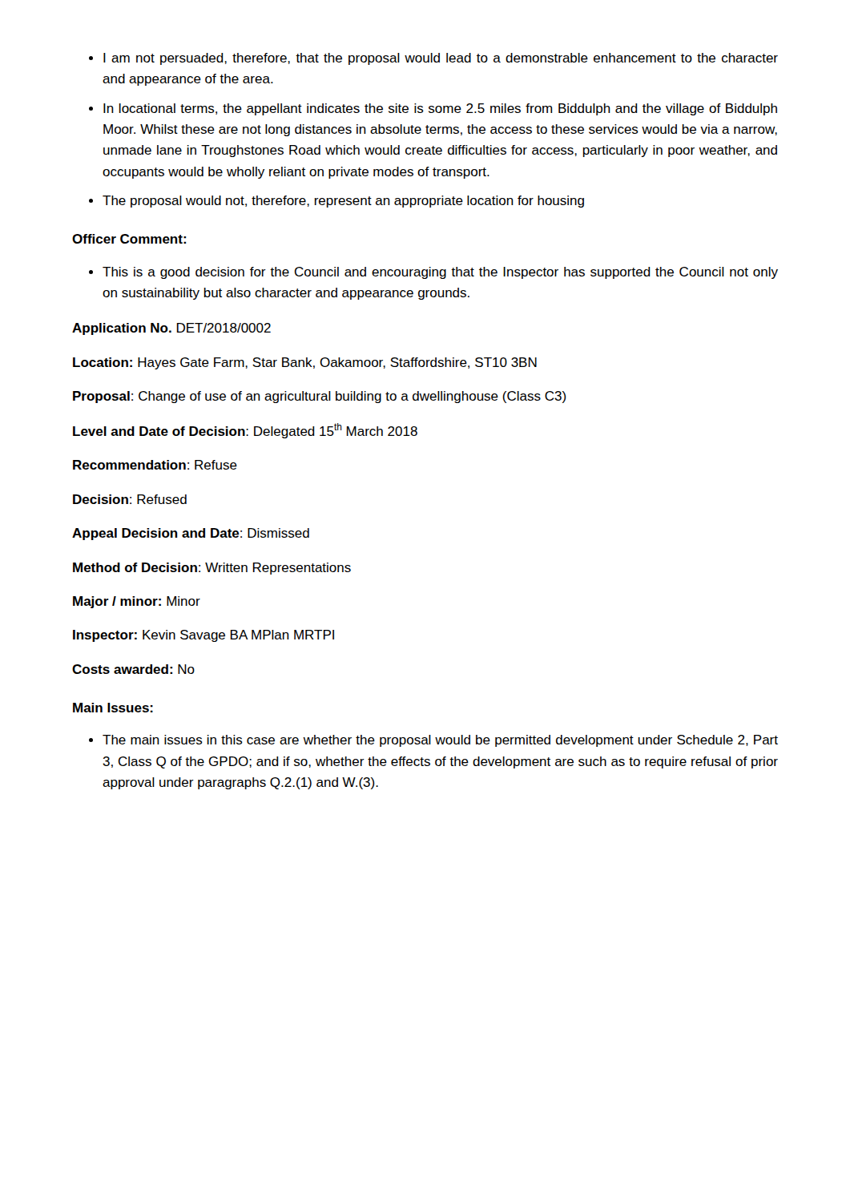I am not persuaded, therefore, that the proposal would lead to a demonstrable enhancement to the character and appearance of the area.
In locational terms, the appellant indicates the site is some 2.5 miles from Biddulph and the village of Biddulph Moor. Whilst these are not long distances in absolute terms, the access to these services would be via a narrow, unmade lane in Troughstones Road which would create difficulties for access, particularly in poor weather, and occupants would be wholly reliant on private modes of transport.
The proposal would not, therefore, represent an appropriate location for housing
Officer Comment:
This is a good decision for the Council and encouraging that the Inspector has supported the Council not only on sustainability but also character and appearance grounds.
Application No. DET/2018/0002
Location: Hayes Gate Farm, Star Bank, Oakamoor, Staffordshire, ST10 3BN
Proposal: Change of use of an agricultural building to a dwellinghouse (Class C3)
Level and Date of Decision: Delegated 15th March 2018
Recommendation: Refuse
Decision: Refused
Appeal Decision and Date: Dismissed
Method of Decision: Written Representations
Major / minor: Minor
Inspector: Kevin Savage BA MPlan MRTPI
Costs awarded: No
Main Issues:
The main issues in this case are whether the proposal would be permitted development under Schedule 2, Part 3, Class Q of the GPDO; and if so, whether the effects of the development are such as to require refusal of prior approval under paragraphs Q.2.(1) and W.(3).